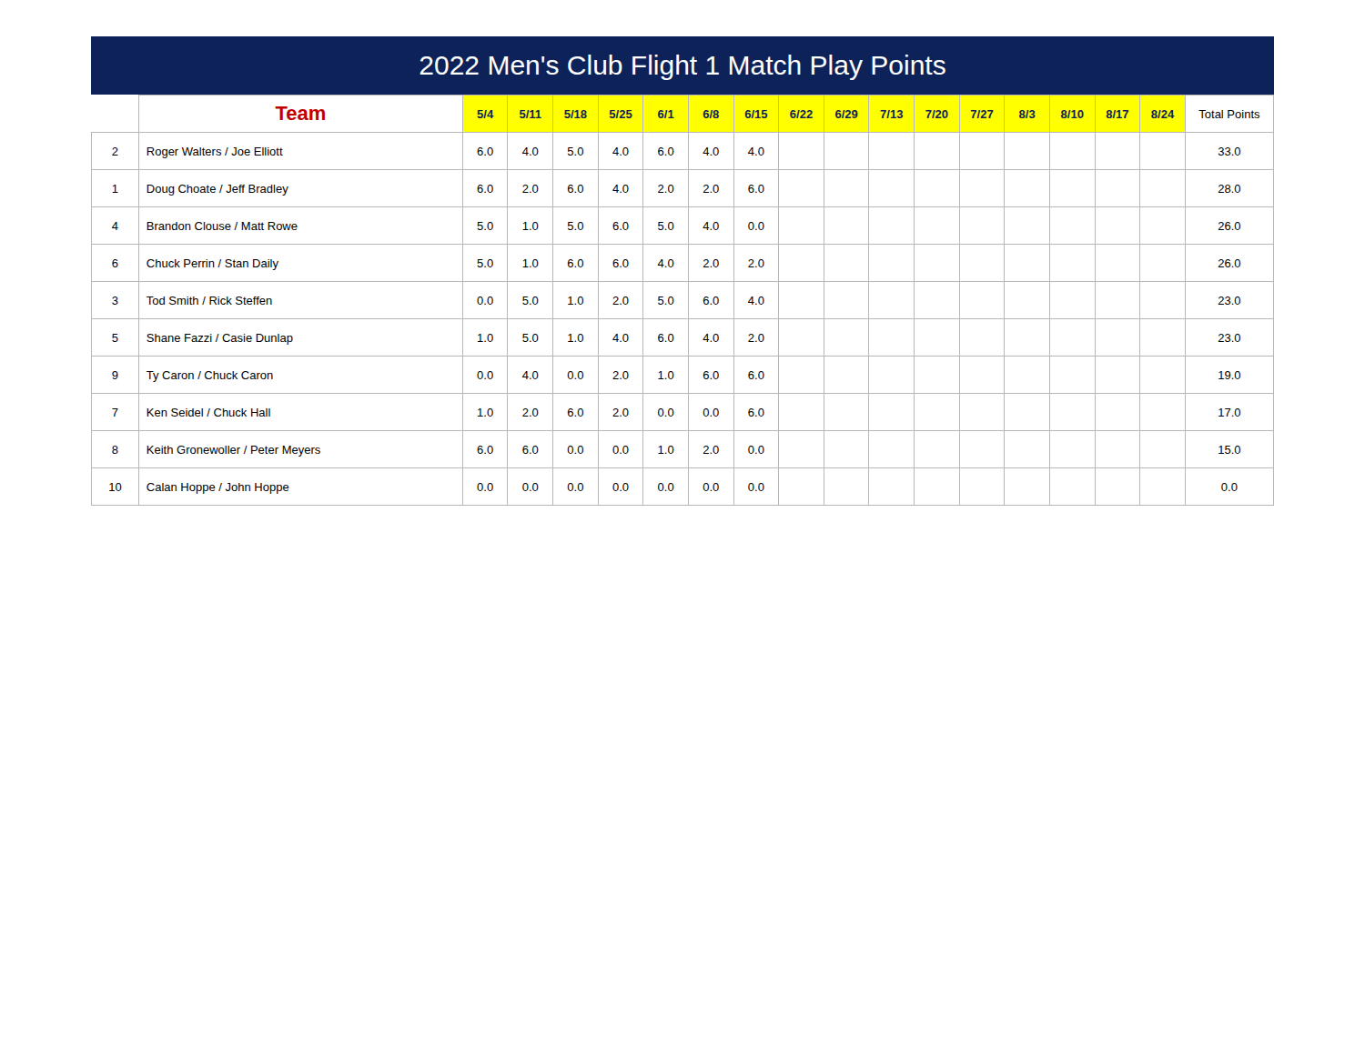2022 Men's Club Flight 1 Match Play Points
| | Team | 5/4 | 5/11 | 5/18 | 5/25 | 6/1 | 6/8 | 6/15 | 6/22 | 6/29 | 7/13 | 7/20 | 7/27 | 8/3 | 8/10 | 8/17 | 8/24 | Total Points |
| --- | --- | --- | --- | --- | --- | --- | --- | --- | --- | --- | --- | --- | --- | --- | --- | --- | --- | --- |
| 2 | Roger Walters / Joe Elliott | 6.0 | 4.0 | 5.0 | 4.0 | 6.0 | 4.0 | 4.0 | | | | | | | | | | 33.0 |
| 1 | Doug Choate / Jeff Bradley | 6.0 | 2.0 | 6.0 | 4.0 | 2.0 | 2.0 | 6.0 | | | | | | | | | | 28.0 |
| 4 | Brandon Clouse / Matt Rowe | 5.0 | 1.0 | 5.0 | 6.0 | 5.0 | 4.0 | 0.0 | | | | | | | | | | 26.0 |
| 6 | Chuck Perrin / Stan Daily | 5.0 | 1.0 | 6.0 | 6.0 | 4.0 | 2.0 | 2.0 | | | | | | | | | | 26.0 |
| 3 | Tod Smith / Rick Steffen | 0.0 | 5.0 | 1.0 | 2.0 | 5.0 | 6.0 | 4.0 | | | | | | | | | | 23.0 |
| 5 | Shane Fazzi / Casie Dunlap | 1.0 | 5.0 | 1.0 | 4.0 | 6.0 | 4.0 | 2.0 | | | | | | | | | | 23.0 |
| 9 | Ty Caron / Chuck Caron | 0.0 | 4.0 | 0.0 | 2.0 | 1.0 | 6.0 | 6.0 | | | | | | | | | | 19.0 |
| 7 | Ken Seidel / Chuck Hall | 1.0 | 2.0 | 6.0 | 2.0 | 0.0 | 0.0 | 6.0 | | | | | | | | | | 17.0 |
| 8 | Keith Gronewoller / Peter Meyers | 6.0 | 6.0 | 0.0 | 0.0 | 1.0 | 2.0 | 0.0 | | | | | | | | | | 15.0 |
| 10 | Calan Hoppe / John Hoppe | 0.0 | 0.0 | 0.0 | 0.0 | 0.0 | 0.0 | 0.0 | | | | | | | | | | 0.0 |